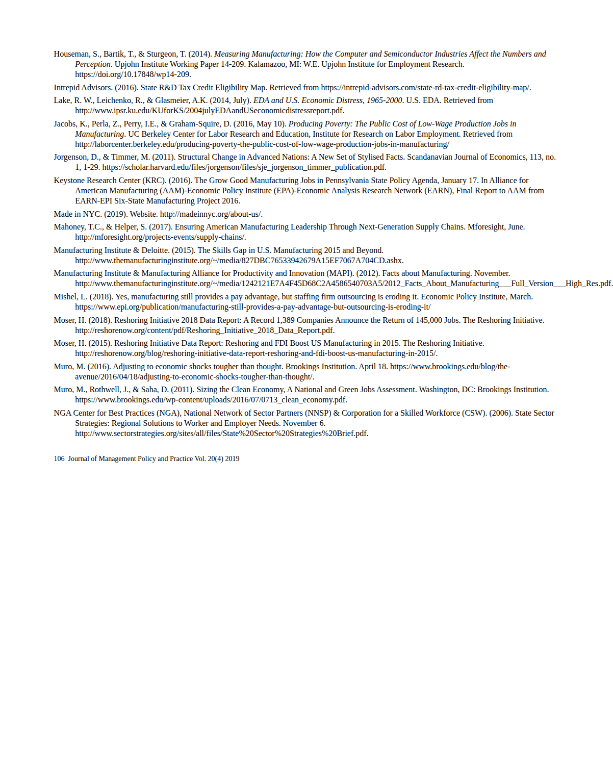Houseman, S., Bartik, T., & Sturgeon, T. (2014). Measuring Manufacturing: How the Computer and Semiconductor Industries Affect the Numbers and Perception. Upjohn Institute Working Paper 14-209. Kalamazoo, MI: W.E. Upjohn Institute for Employment Research. https://doi.org/10.17848/wp14-209.
Intrepid Advisors. (2016). State R&D Tax Credit Eligibility Map. Retrieved from https://intrepid-advisors.com/state-rd-tax-credit-eligibility-map/.
Lake, R. W., Leichenko, R., & Glasmeier, A.K. (2014, July). EDA and U.S. Economic Distress, 1965-2000. U.S. EDA. Retrieved from http://www.ipsr.ku.edu/KUforKS/2004julyEDAandUSeconomicdistressreport.pdf.
Jacobs, K., Perla, Z., Perry, I.E., & Graham-Squire, D. (2016, May 10). Producing Poverty: The Public Cost of Low-Wage Production Jobs in Manufacturing. UC Berkeley Center for Labor Research and Education, Institute for Research on Labor Employment. Retrieved from http://laborcenter.berkeley.edu/producing-poverty-the-public-cost-of-low-wage-production-jobs-in-manufacturing/
Jorgenson, D., & Timmer, M. (2011). Structural Change in Advanced Nations: A New Set of Stylised Facts. Scandanavian Journal of Economics, 113, no. 1, 1-29. https://scholar.harvard.edu/files/jorgenson/files/sje_jorgenson_timmer_publication.pdf.
Keystone Research Center (KRC). (2016). The Grow Good Manufacturing Jobs in Pennsylvania State Policy Agenda, January 17. In Alliance for American Manufacturing (AAM)-Economic Policy Institute (EPA)-Economic Analysis Research Network (EARN), Final Report to AAM from EARN-EPI Six-State Manufacturing Project 2016.
Made in NYC. (2019). Website. http://madeinnyc.org/about-us/.
Mahoney, T.C., & Helper, S. (2017). Ensuring American Manufacturing Leadership Through Next-Generation Supply Chains. Mforesight, June. http://mforesight.org/projects-events/supply-chains/.
Manufacturing Institute & Deloitte. (2015). The Skills Gap in U.S. Manufacturing 2015 and Beyond. http://www.themanufacturinginstitute.org/~/media/827DBC76533942679A15EF7067A704CD.ashx.
Manufacturing Institute & Manufacturing Alliance for Productivity and Innovation (MAPI). (2012). Facts about Manufacturing. November. http://www.themanufacturinginstitute.org/~/media/1242121E7A4F45D68C2A4586540703A5/2012_Facts_About_Manufacturing___Full_Version___High_Res.pdf.
Mishel, L. (2018). Yes, manufacturing still provides a pay advantage, but staffing firm outsourcing is eroding it. Economic Policy Institute, March. https://www.epi.org/publication/manufacturing-still-provides-a-pay-advantage-but-outsourcing-is-eroding-it/
Moser, H. (2018). Reshoring Initiative 2018 Data Report: A Record 1,389 Companies Announce the Return of 145,000 Jobs. The Reshoring Initiative. http://reshorenow.org/content/pdf/Reshoring_Initiative_2018_Data_Report.pdf.
Moser, H. (2015). Reshoring Initiative Data Report: Reshoring and FDI Boost US Manufacturing in 2015. The Reshoring Initiative. http://reshorenow.org/blog/reshoring-initiative-data-report-reshoring-and-fdi-boost-us-manufacturing-in-2015/.
Muro, M. (2016). Adjusting to economic shocks tougher than thought. Brookings Institution. April 18. https://www.brookings.edu/blog/the-avenue/2016/04/18/adjusting-to-economic-shocks-tougher-than-thought/.
Muro, M., Rothwell, J., & Saha, D. (2011). Sizing the Clean Economy, A National and Green Jobs Assessment. Washington, DC: Brookings Institution. https://www.brookings.edu/wp-content/uploads/2016/07/0713_clean_economy.pdf.
NGA Center for Best Practices (NGA), National Network of Sector Partners (NNSP) & Corporation for a Skilled Workforce (CSW). (2006). State Sector Strategies: Regional Solutions to Worker and Employer Needs. November 6. http://www.sectorstrategies.org/sites/all/files/State%20Sector%20Strategies%20Brief.pdf.
106 Journal of Management Policy and Practice Vol. 20(4) 2019